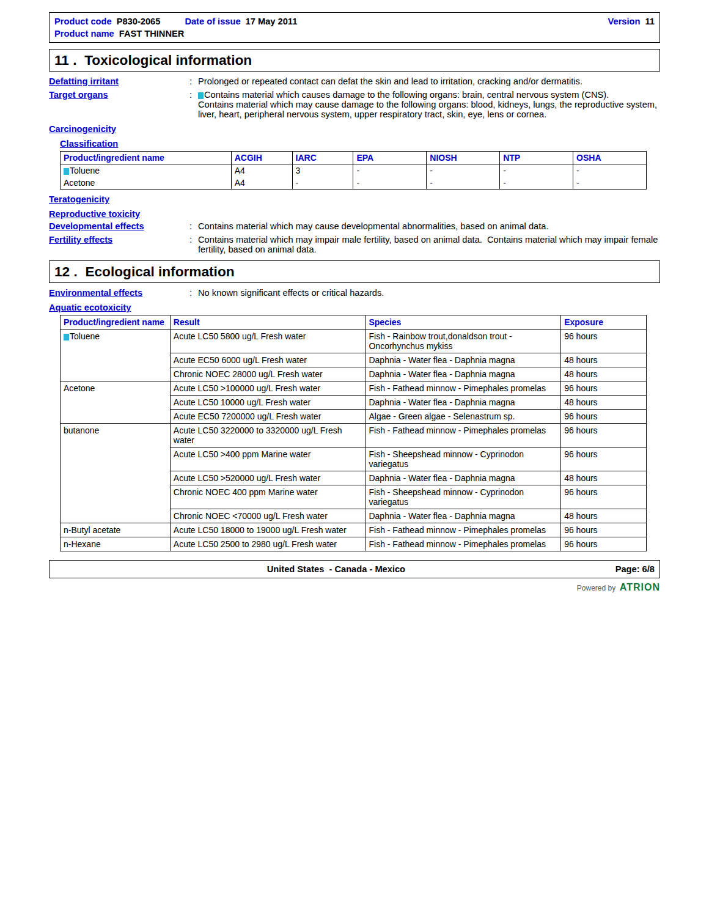Product code P830-2065
Date of issue 17 May 2011
Version 11
Product name FAST THINNER
11 . Toxicological information
Defatting irritant
:
Prolonged or repeated contact can defat the skin and lead to irritation, cracking and/or dermatitis.
Target organs
:
Contains material which causes damage to the following organs: brain, central nervous system (CNS).
Contains material which may cause damage to the following organs: blood, kidneys, lungs, the reproductive system, liver, heart, peripheral nervous system, upper respiratory tract, skin, eye, lens or cornea.
Carcinogenicity
Classification
| Product/ingredient name | ACGIH | IARC | EPA | NIOSH | NTP | OSHA |
| --- | --- | --- | --- | --- | --- | --- |
| Toluene | A4 | 3 | - | - | - | - |
| Acetone | A4 | - | - | - | - | - |
Teratogenicity
Reproductive toxicity
Developmental effects
:
Contains material which may cause developmental abnormalities, based on animal data.
Fertility effects
:
Contains material which may impair male fertility, based on animal data. Contains material which may impair female fertility, based on animal data.
12 . Ecological information
Environmental effects
:
No known significant effects or critical hazards.
Aquatic ecotoxicity
| Product/ingredient name | Result | Species | Exposure |
| --- | --- | --- | --- |
| Toluene | Acute LC50 5800 ug/L Fresh water | Fish - Rainbow trout,donaldson trout - Oncorhynchus mykiss | 96 hours |
| Acute EC50 6000 ug/L Fresh water | Daphnia - Water flea - Daphnia magna | 48 hours |
| Chronic NOEC 28000 ug/L Fresh water | Daphnia - Water flea - Daphnia magna | 48 hours |
| Acetone | Acute LC50 >100000 ug/L Fresh water | Fish - Fathead minnow - Pimephales promelas | 96 hours |
| Acute LC50 10000 ug/L Fresh water | Daphnia - Water flea - Daphnia magna | 48 hours |
| Acute EC50 7200000 ug/L Fresh water | Algae - Green algae - Selenastrum sp. | 96 hours |
| butanone | Acute LC50 3220000 to 3320000 ug/L Fresh water | Fish - Fathead minnow - Pimephales promelas | 96 hours |
| Acute LC50 >400 ppm Marine water | Fish - Sheepshead minnow - Cyprinodon variegatus | 96 hours |
| Acute LC50 >520000 ug/L Fresh water | Daphnia - Water flea - Daphnia magna | 48 hours |
| Chronic NOEC 400 ppm Marine water | Fish - Sheepshead minnow - Cyprinodon variegatus | 96 hours |
| Chronic NOEC <70000 ug/L Fresh water | Daphnia - Water flea - Daphnia magna | 48 hours |
| n-Butyl acetate | Acute LC50 18000 to 19000 ug/L Fresh water | Fish - Fathead minnow - Pimephales promelas | 96 hours |
| n-Hexane | Acute LC50 2500 to 2980 ug/L Fresh water | Fish - Fathead minnow - Pimephales promelas | 96 hours |
United States - Canada - Mexico Page: 6/8
Powered by ATRION